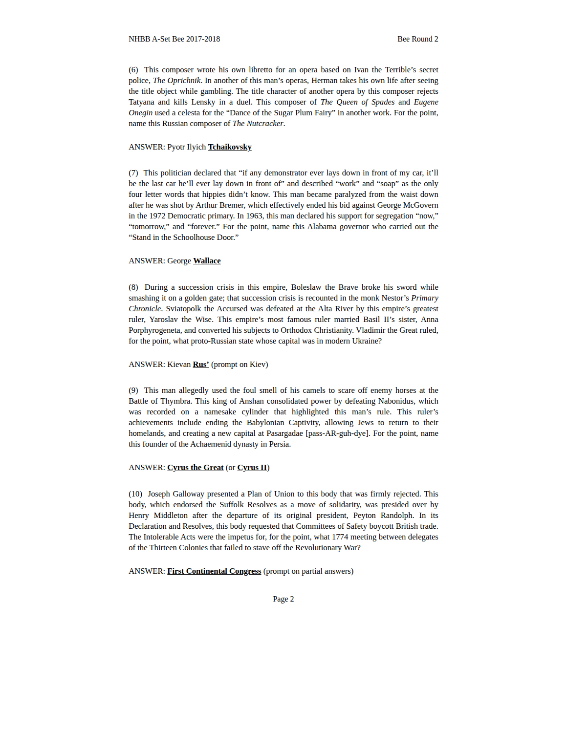NHBB A-Set Bee 2017-2018
Bee Round 2
(6) This composer wrote his own libretto for an opera based on Ivan the Terrible’s secret police, The Oprichnik. In another of this man’s operas, Herman takes his own life after seeing the title object while gambling. The title character of another opera by this composer rejects Tatyana and kills Lensky in a duel. This composer of The Queen of Spades and Eugene Onegin used a celesta for the “Dance of the Sugar Plum Fairy” in another work. For the point, name this Russian composer of The Nutcracker.
ANSWER: Pyotr Ilyich Tchaikovsky
(7) This politician declared that “if any demonstrator ever lays down in front of my car, it’ll be the last car he’ll ever lay down in front of” and described “work” and “soap” as the only four letter words that hippies didn’t know. This man became paralyzed from the waist down after he was shot by Arthur Bremer, which effectively ended his bid against George McGovern in the 1972 Democratic primary. In 1963, this man declared his support for segregation “now,” “tomorrow,” and “forever.” For the point, name this Alabama governor who carried out the “Stand in the Schoolhouse Door.”
ANSWER: George Wallace
(8) During a succession crisis in this empire, Boleslaw the Brave broke his sword while smashing it on a golden gate; that succession crisis is recounted in the monk Nestor’s Primary Chronicle. Sviatopolk the Accursed was defeated at the Alta River by this empire’s greatest ruler, Yaroslav the Wise. This empire’s most famous ruler married Basil II’s sister, Anna Porphyrogeneta, and converted his subjects to Orthodox Christianity. Vladimir the Great ruled, for the point, what proto-Russian state whose capital was in modern Ukraine?
ANSWER: Kievan Rus’ (prompt on Kiev)
(9) This man allegedly used the foul smell of his camels to scare off enemy horses at the Battle of Thymbra. This king of Anshan consolidated power by defeating Nabonidus, which was recorded on a namesake cylinder that highlighted this man’s rule. This ruler’s achievements include ending the Babylonian Captivity, allowing Jews to return to their homelands, and creating a new capital at Pasargadae [pass-AR-guh-dye]. For the point, name this founder of the Achaemenid dynasty in Persia.
ANSWER: Cyrus the Great (or Cyrus II)
(10) Joseph Galloway presented a Plan of Union to this body that was firmly rejected. This body, which endorsed the Suffolk Resolves as a move of solidarity, was presided over by Henry Middleton after the departure of its original president, Peyton Randolph. In its Declaration and Resolves, this body requested that Committees of Safety boycott British trade. The Intolerable Acts were the impetus for, for the point, what 1774 meeting between delegates of the Thirteen Colonies that failed to stave off the Revolutionary War?
ANSWER: First Continental Congress (prompt on partial answers)
Page 2